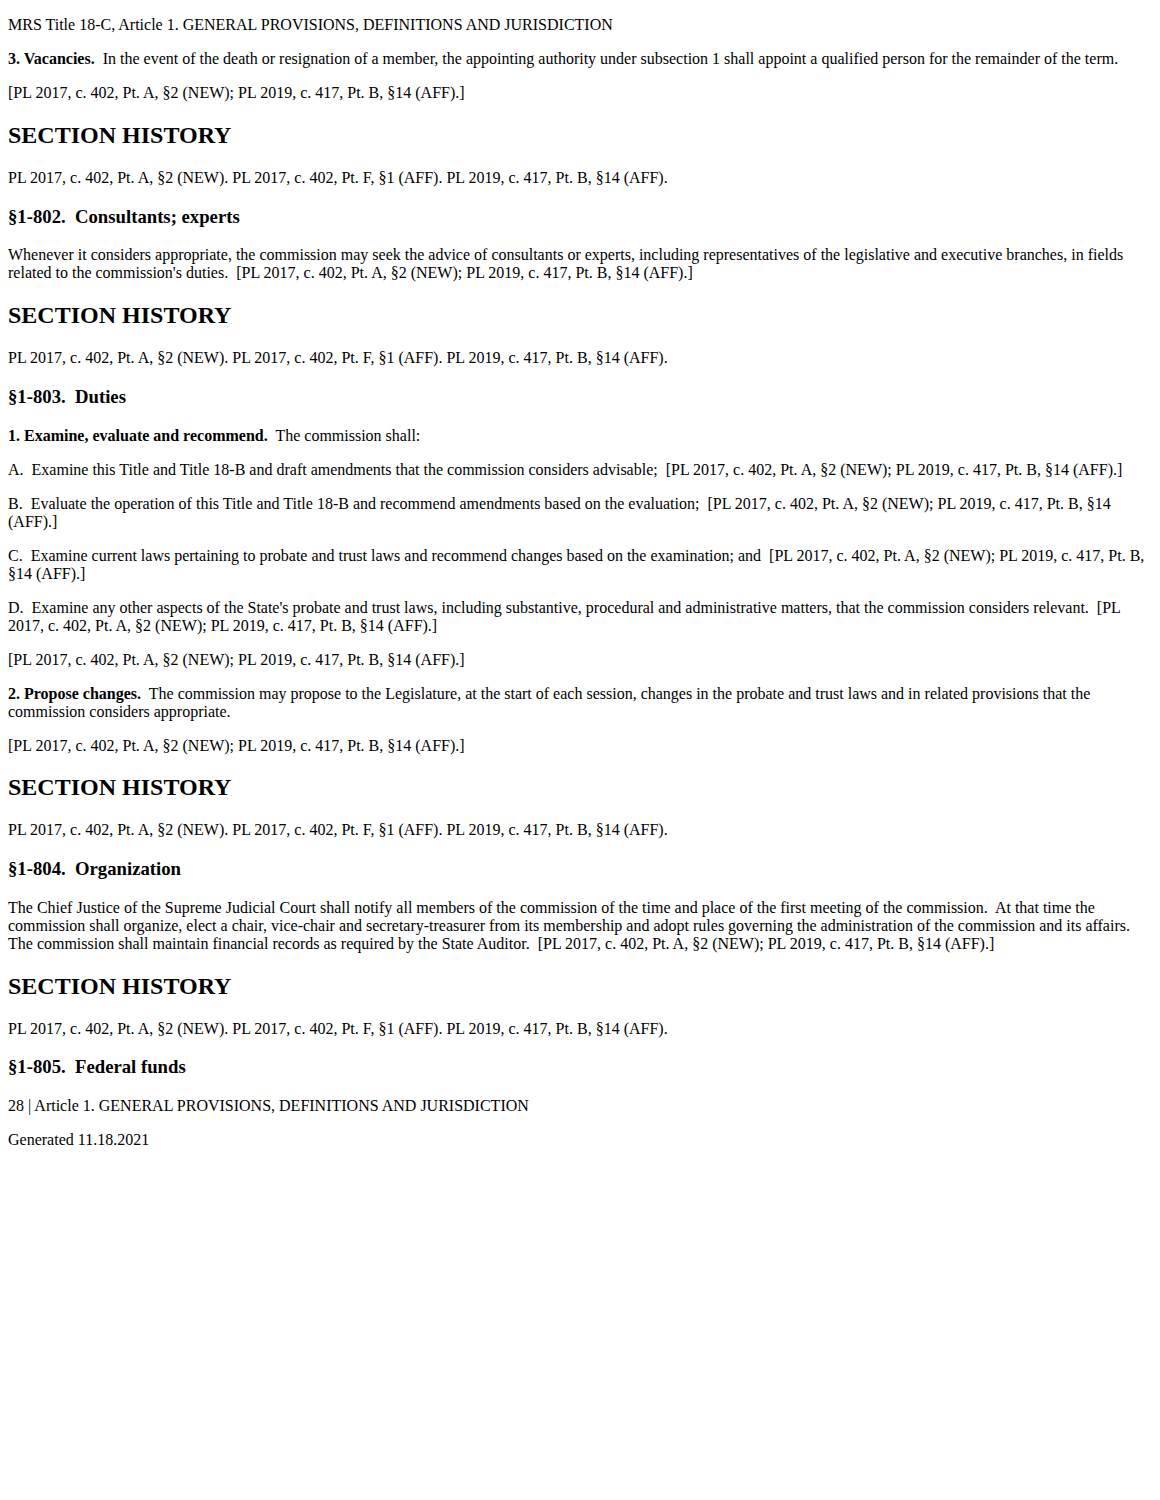MRS Title 18-C, Article 1. GENERAL PROVISIONS, DEFINITIONS AND JURISDICTION
3. Vacancies. In the event of the death or resignation of a member, the appointing authority under subsection 1 shall appoint a qualified person for the remainder of the term.
[PL 2017, c. 402, Pt. A, §2 (NEW); PL 2019, c. 417, Pt. B, §14 (AFF).]
SECTION HISTORY
PL 2017, c. 402, Pt. A, §2 (NEW). PL 2017, c. 402, Pt. F, §1 (AFF). PL 2019, c. 417, Pt. B, §14 (AFF).
§1-802. Consultants; experts
Whenever it considers appropriate, the commission may seek the advice of consultants or experts, including representatives of the legislative and executive branches, in fields related to the commission's duties. [PL 2017, c. 402, Pt. A, §2 (NEW); PL 2019, c. 417, Pt. B, §14 (AFF).]
SECTION HISTORY
PL 2017, c. 402, Pt. A, §2 (NEW). PL 2017, c. 402, Pt. F, §1 (AFF). PL 2019, c. 417, Pt. B, §14 (AFF).
§1-803. Duties
1. Examine, evaluate and recommend. The commission shall:
A. Examine this Title and Title 18‑B and draft amendments that the commission considers advisable; [PL 2017, c. 402, Pt. A, §2 (NEW); PL 2019, c. 417, Pt. B, §14 (AFF).]
B. Evaluate the operation of this Title and Title 18‑B and recommend amendments based on the evaluation; [PL 2017, c. 402, Pt. A, §2 (NEW); PL 2019, c. 417, Pt. B, §14 (AFF).]
C. Examine current laws pertaining to probate and trust laws and recommend changes based on the examination; and [PL 2017, c. 402, Pt. A, §2 (NEW); PL 2019, c. 417, Pt. B, §14 (AFF).]
D. Examine any other aspects of the State's probate and trust laws, including substantive, procedural and administrative matters, that the commission considers relevant. [PL 2017, c. 402, Pt. A, §2 (NEW); PL 2019, c. 417, Pt. B, §14 (AFF).]
[PL 2017, c. 402, Pt. A, §2 (NEW); PL 2019, c. 417, Pt. B, §14 (AFF).]
2. Propose changes. The commission may propose to the Legislature, at the start of each session, changes in the probate and trust laws and in related provisions that the commission considers appropriate.
[PL 2017, c. 402, Pt. A, §2 (NEW); PL 2019, c. 417, Pt. B, §14 (AFF).]
SECTION HISTORY
PL 2017, c. 402, Pt. A, §2 (NEW). PL 2017, c. 402, Pt. F, §1 (AFF). PL 2019, c. 417, Pt. B, §14 (AFF).
§1-804. Organization
The Chief Justice of the Supreme Judicial Court shall notify all members of the commission of the time and place of the first meeting of the commission. At that time the commission shall organize, elect a chair, vice-chair and secretary-treasurer from its membership and adopt rules governing the administration of the commission and its affairs. The commission shall maintain financial records as required by the State Auditor. [PL 2017, c. 402, Pt. A, §2 (NEW); PL 2019, c. 417, Pt. B, §14 (AFF).]
SECTION HISTORY
PL 2017, c. 402, Pt. A, §2 (NEW). PL 2017, c. 402, Pt. F, §1 (AFF). PL 2019, c. 417, Pt. B, §14 (AFF).
§1-805. Federal funds
28 | Article 1. GENERAL PROVISIONS, DEFINITIONS AND JURISDICTION
Generated 11.18.2021